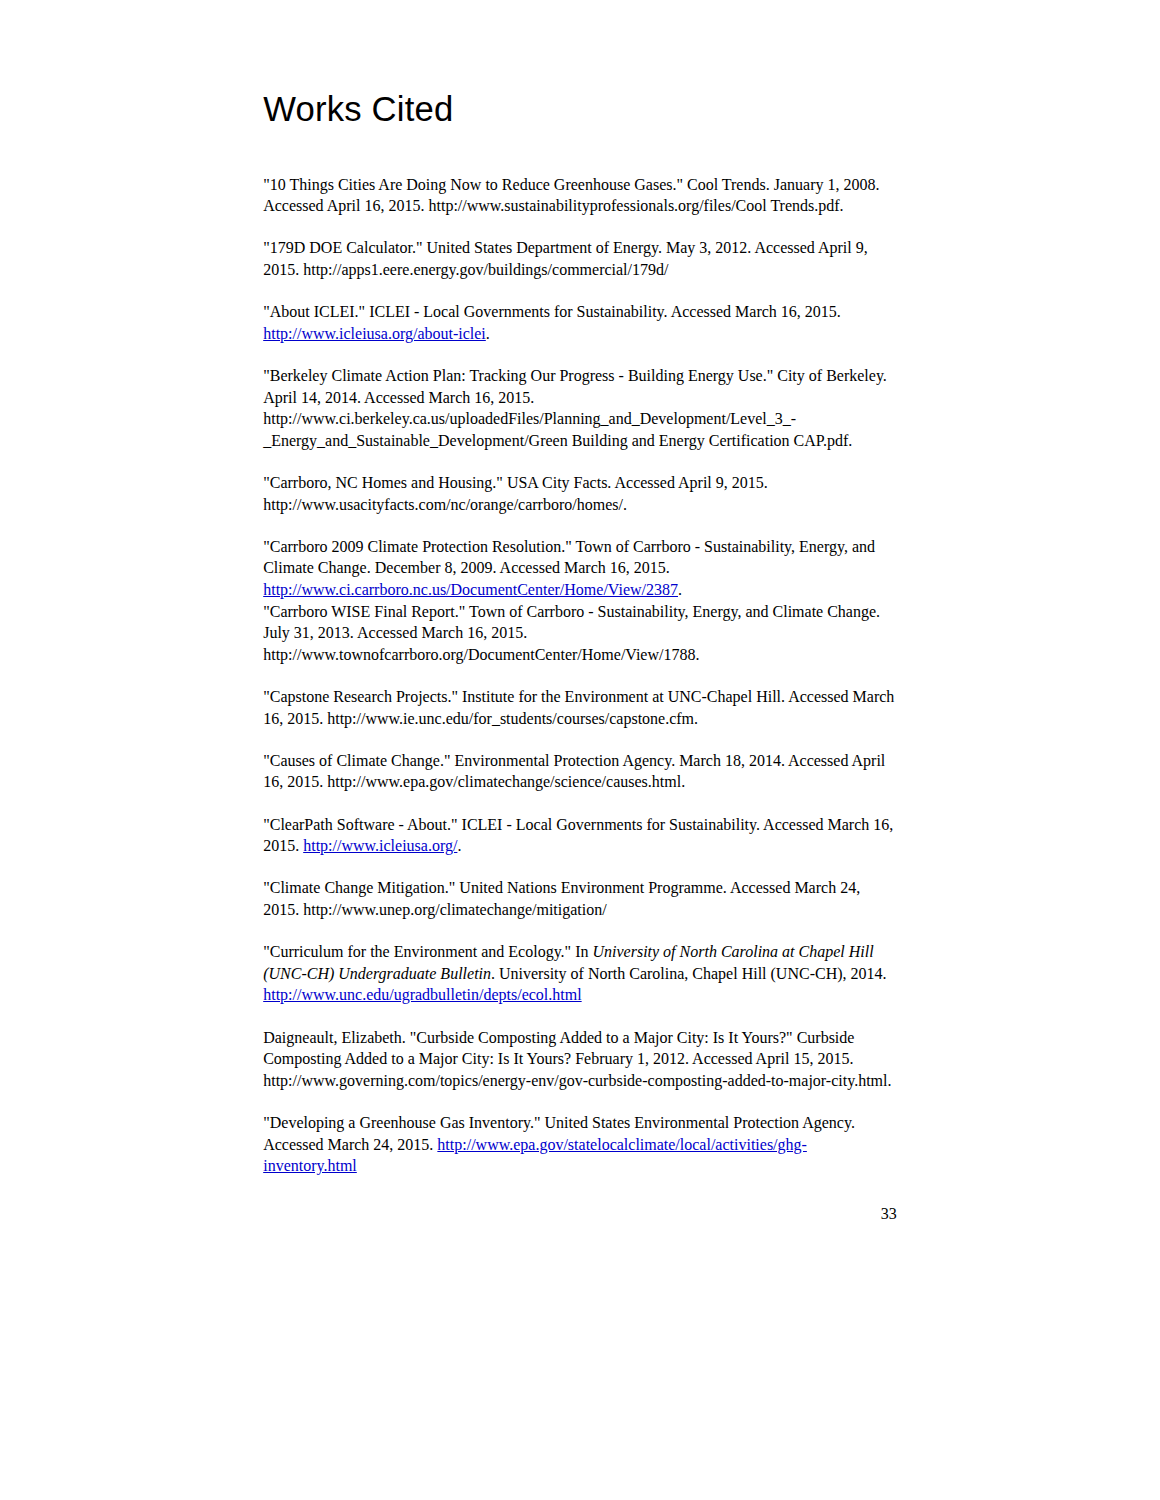Works Cited
"10 Things Cities Are Doing Now to Reduce Greenhouse Gases." Cool Trends. January 1, 2008. Accessed April 16, 2015. http://www.sustainabilityprofessionals.org/files/Cool Trends.pdf.
"179D DOE Calculator." United States Department of Energy. May 3, 2012. Accessed April 9, 2015. http://apps1.eere.energy.gov/buildings/commercial/179d/
"About ICLEI." ICLEI - Local Governments for Sustainability. Accessed March 16, 2015. http://www.icleiusa.org/about-iclei.
"Berkeley Climate Action Plan: Tracking Our Progress - Building Energy Use." City of Berkeley. April 14, 2014. Accessed March 16, 2015. http://www.ci.berkeley.ca.us/uploadedFiles/Planning_and_Development/Level_3_-_Energy_and_Sustainable_Development/Green Building and Energy Certification CAP.pdf.
"Carrboro, NC Homes and Housing." USA City Facts. Accessed April 9, 2015. http://www.usacityfacts.com/nc/orange/carrboro/homes/.
"Carrboro 2009 Climate Protection Resolution." Town of Carrboro - Sustainability, Energy, and Climate Change. December 8, 2009. Accessed March 16, 2015. http://www.ci.carrboro.nc.us/DocumentCenter/Home/View/2387.
"Carrboro WISE Final Report." Town of Carrboro - Sustainability, Energy, and Climate Change. July 31, 2013. Accessed March 16, 2015. http://www.townofcarrboro.org/DocumentCenter/Home/View/1788.
"Capstone Research Projects." Institute for the Environment at UNC-Chapel Hill. Accessed March 16, 2015. http://www.ie.unc.edu/for_students/courses/capstone.cfm.
"Causes of Climate Change." Environmental Protection Agency. March 18, 2014. Accessed April 16, 2015. http://www.epa.gov/climatechange/science/causes.html.
"ClearPath Software - About." ICLEI - Local Governments for Sustainability. Accessed March 16, 2015. http://www.icleiusa.org/.
"Climate Change Mitigation." United Nations Environment Programme. Accessed March 24, 2015. http://www.unep.org/climatechange/mitigation/
"Curriculum for the Environment and Ecology." In University of North Carolina at Chapel Hill (UNC-CH) Undergraduate Bulletin. University of North Carolina, Chapel Hill (UNC-CH), 2014. http://www.unc.edu/ugradbulletin/depts/ecol.html
Daigneault, Elizabeth. "Curbside Composting Added to a Major City: Is It Yours?" Curbside Composting Added to a Major City: Is It Yours? February 1, 2012. Accessed April 15, 2015. http://www.governing.com/topics/energy-env/gov-curbside-composting-added-to-major-city.html.
"Developing a Greenhouse Gas Inventory." United States Environmental Protection Agency. Accessed March 24, 2015. http://www.epa.gov/statelocalclimate/local/activities/ghg-inventory.html
33